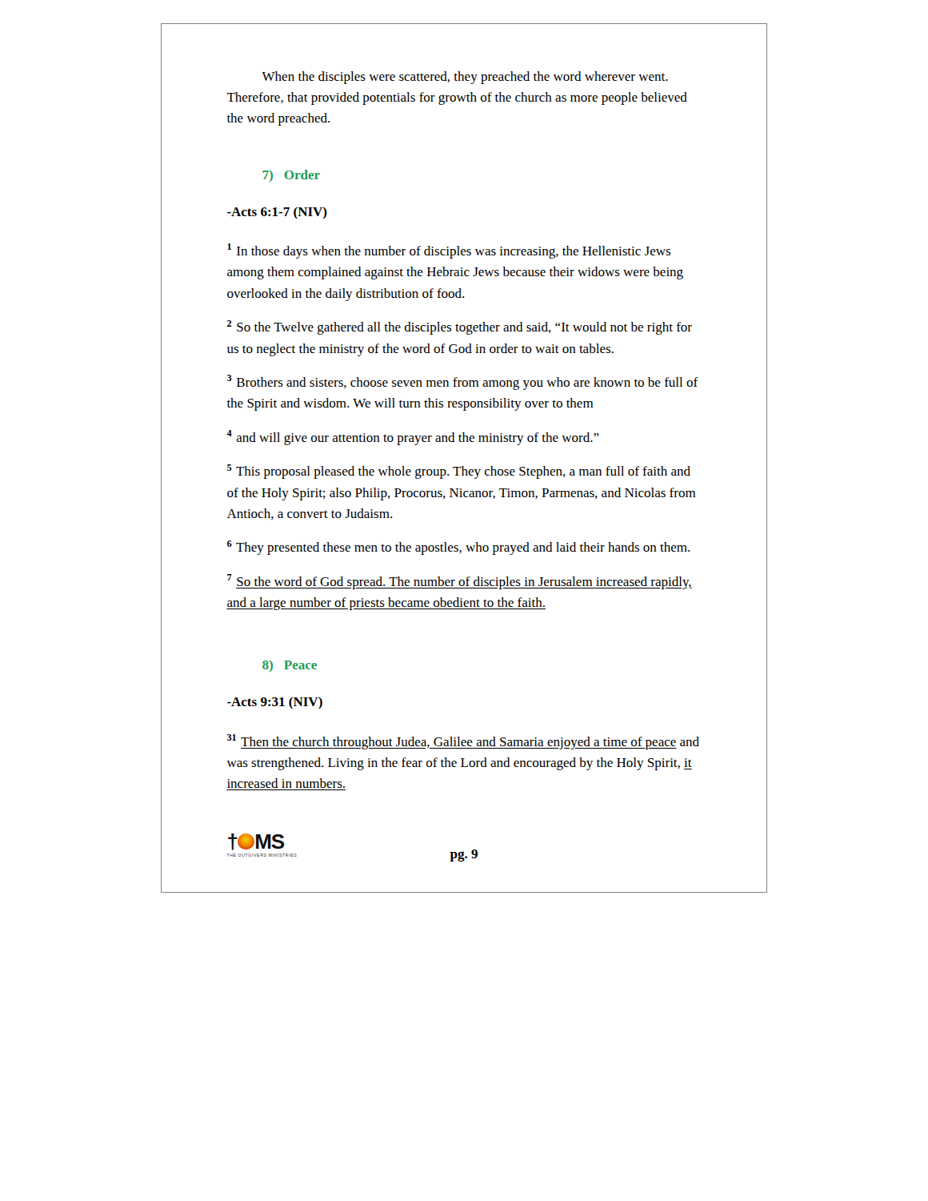When the disciples were scattered, they preached the word wherever went. Therefore, that provided potentials for growth of the church as more people believed the word preached.
7) Order
-Acts 6:1-7 (NIV)
1 In those days when the number of disciples was increasing, the Hellenistic Jews among them complained against the Hebraic Jews because their widows were being overlooked in the daily distribution of food.
2 So the Twelve gathered all the disciples together and said, “It would not be right for us to neglect the ministry of the word of God in order to wait on tables.
3 Brothers and sisters, choose seven men from among you who are known to be full of the Spirit and wisdom. We will turn this responsibility over to them
4 and will give our attention to prayer and the ministry of the word.”
5 This proposal pleased the whole group. They chose Stephen, a man full of faith and of the Holy Spirit; also Philip, Procorus, Nicanor, Timon, Parmenas, and Nicolas from Antioch, a convert to Judaism.
6 They presented these men to the apostles, who prayed and laid their hands on them.
7 So the word of God spread. The number of disciples in Jerusalem increased rapidly, and a large number of priests became obedient to the faith.
8) Peace
-Acts 9:31 (NIV)
31 Then the church throughout Judea, Galilee and Samaria enjoyed a time of peace and was strengthened. Living in the fear of the Lord and encouraged by the Holy Spirit, it increased in numbers.
† MS
The Outgivers Ministries
pg. 9